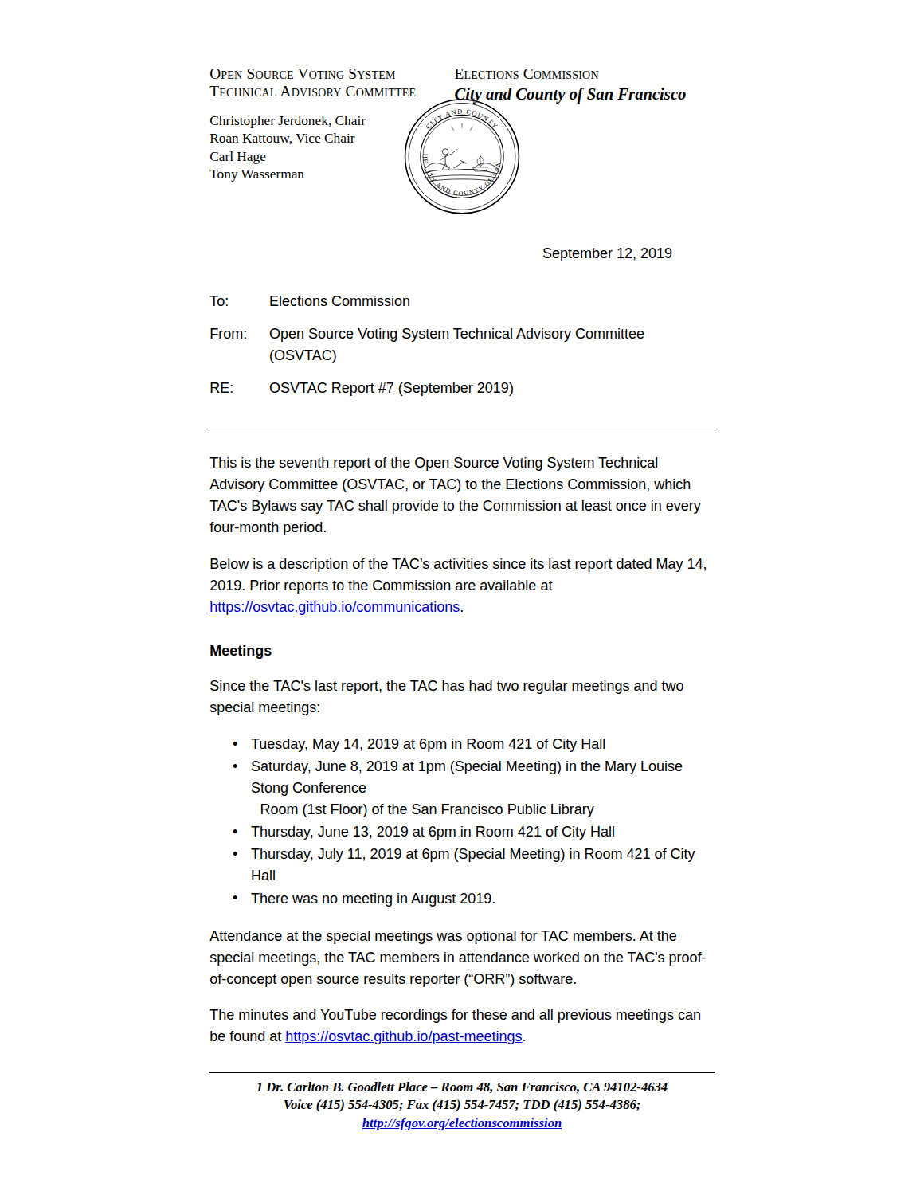Open Source Voting System
Technical Advisory Committee
Christopher Jerdonek, Chair
Roan Kattouw, Vice Chair
Carl Hage
Tony Wasserman
CITY AND COUNTY SEAL OF THE CITY AND COUNTY OF SAN FRANCISCO
Elections Commission
City and County of San Francisco
September 12, 2019
| To: | Elections Commission |
| From: | Open Source Voting System Technical Advisory Committee (OSVTAC) |
| RE: | OSVTAC Report #7 (September 2019) |
This is the seventh report of the Open Source Voting System Technical Advisory Committee (OSVTAC, or TAC) to the Elections Commission, which TAC's Bylaws say TAC shall provide to the Commission at least once in every four-month period.
Below is a description of the TAC’s activities since its last report dated May 14, 2019. Prior reports to the Commission are available at https://osvtac.github.io/communications.
Meetings
Since the TAC's last report, the TAC has had two regular meetings and two special meetings:
Tuesday, May 14, 2019 at 6pm in Room 421 of City Hall
Saturday, June 8, 2019 at 1pm (Special Meeting) in the Mary Louise Stong ConferenceRoom (1st Floor) of the San Francisco Public Library
Thursday, June 13, 2019 at 6pm in Room 421 of City Hall
Thursday, July 11, 2019 at 6pm (Special Meeting) in Room 421 of City Hall
There was no meeting in August 2019.
Attendance at the special meetings was optional for TAC members. At the special meetings, the TAC members in attendance worked on the TAC's proof-of-concept open source results reporter (“ORR”) software.
The minutes and YouTube recordings for these and all previous meetings can be found at https://osvtac.github.io/past-meetings.
1 Dr. Carlton B. Goodlett Place – Room 48, San Francisco, CA 94102-4634
Voice (415) 554-4305; Fax (415) 554-7457; TDD (415) 554-4386; http://sfgov.org/electionscommission